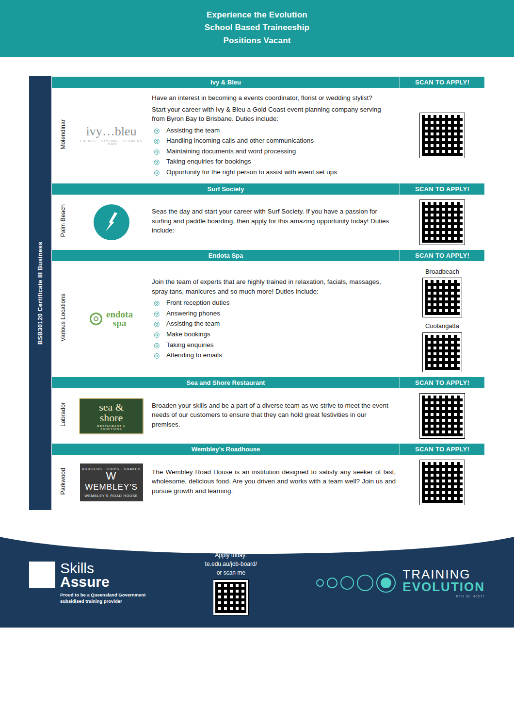Experience the Evolution
School Based Traineeship
Positions Vacant
BSB30120 Certificate III Business
| Ivy & Bleu | SCAN TO APPLY! |
| --- | --- |
| Molendinar | ivy…bleu EVENTS · STYLING · FLOWERS · HIRE | Have an interest in becoming a events coordinator, florist or wedding stylist? Start your career with Ivy & Bleu a Gold Coast event planning company serving from Byron Bay to Brisbane. Duties include: Assisting the team Handling incoming calls and other communications Maintaining documents and word processing Taking enquiries for bookings Opportunity for the right person to assist with event set ups | |
| Surf Society | SCAN TO APPLY! |
| Palm Beach | | Seas the day and start your career with Surf Society. If you have a passion for surfing and paddle boarding, then apply for this amazing opportunity today! Duties include: | |
| Endota Spa | SCAN TO APPLY! |
| Various Locations | endota spa | Join the team of experts that are highly trained in relaxation, facials, massages, spray tans, manicures and so much more! Duties include: Front reception duties Answering phones Assisting the team Make bookings Taking enquiries Attending to emails | Broadbeach Coolangatta |
| Sea and Shore Restaurant | SCAN TO APPLY! |
| Labrador | sea & shore RESTAURANT & FUNCTIONS | Broaden your skills and be a part of a diverse team as we strive to meet the event needs of our customers to ensure that they can hold great festivities in our premises. | |
| Wembley's Roadhouse | SCAN TO APPLY! |
| Parkwood | BURGERS · CHIPS · SHAKES W WEMBLEY'S WEMBLEY'S ROAD HOUSE | The Wembley Road House is an institution designed to satisfy any seeker of fast, wholesome, delicious food. Are you driven and works with a team well? Join us and pursue growth and learning. | |
Skills
Assure
Proud to be a Queensland Government
subsidised training provider
Apply today:
te.edu.au/job-board/
or scan me
TRAINING
EVOLUTION
RTO ID: 40577